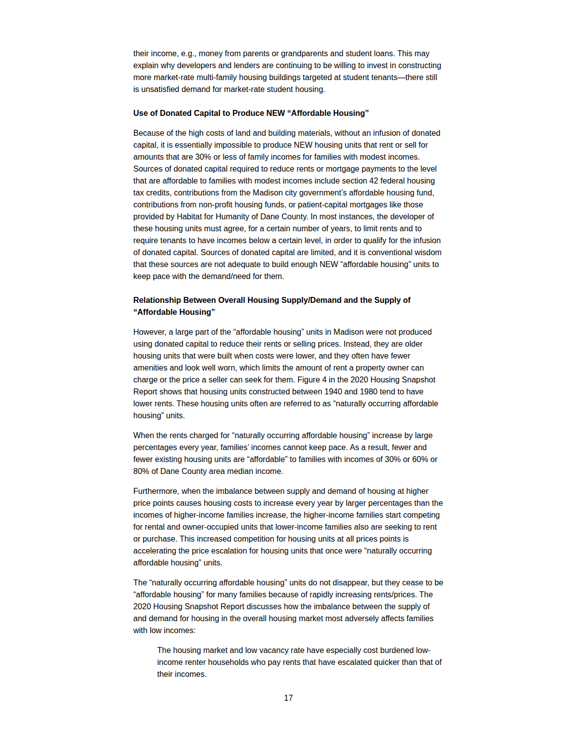their income, e.g., money from parents or grandparents and student loans. This may explain why developers and lenders are continuing to be willing to invest in constructing more market-rate multi-family housing buildings targeted at student tenants—there still is unsatisfied demand for market-rate student housing.
Use of Donated Capital to Produce NEW “Affordable Housing”
Because of the high costs of land and building materials, without an infusion of donated capital, it is essentially impossible to produce NEW housing units that rent or sell for amounts that are 30% or less of family incomes for families with modest incomes. Sources of donated capital required to reduce rents or mortgage payments to the level that are affordable to families with modest incomes include section 42 federal housing tax credits, contributions from the Madison city government’s affordable housing fund, contributions from non-profit housing funds, or patient-capital mortgages like those provided by Habitat for Humanity of Dane County. In most instances, the developer of these housing units must agree, for a certain number of years, to limit rents and to require tenants to have incomes below a certain level, in order to qualify for the infusion of donated capital. Sources of donated capital are limited, and it is conventional wisdom that these sources are not adequate to build enough NEW “affordable housing” units to keep pace with the demand/need for them.
Relationship Between Overall Housing Supply/Demand and the Supply of “Affordable Housing”
However, a large part of the “affordable housing” units in Madison were not produced using donated capital to reduce their rents or selling prices. Instead, they are older housing units that were built when costs were lower, and they often have fewer amenities and look well worn, which limits the amount of rent a property owner can charge or the price a seller can seek for them. Figure 4 in the 2020 Housing Snapshot Report shows that housing units constructed between 1940 and 1980 tend to have lower rents. These housing units often are referred to as “naturally occurring affordable housing” units.
When the rents charged for “naturally occurring affordable housing” increase by large percentages every year, families’ incomes cannot keep pace. As a result, fewer and fewer existing housing units are “affordable” to families with incomes of 30% or 60% or 80% of Dane County area median income.
Furthermore, when the imbalance between supply and demand of housing at higher price points causes housing costs to increase every year by larger percentages than the incomes of higher-income families increase, the higher-income families start competing for rental and owner-occupied units that lower-income families also are seeking to rent or purchase. This increased competition for housing units at all prices points is accelerating the price escalation for housing units that once were “naturally occurring affordable housing” units.
The “naturally occurring affordable housing” units do not disappear, but they cease to be “affordable housing” for many families because of rapidly increasing rents/prices. The 2020 Housing Snapshot Report discusses how the imbalance between the supply of and demand for housing in the overall housing market most adversely affects families with low incomes:
The housing market and low vacancy rate have especially cost burdened low-income renter households who pay rents that have escalated quicker than that of their incomes.
17